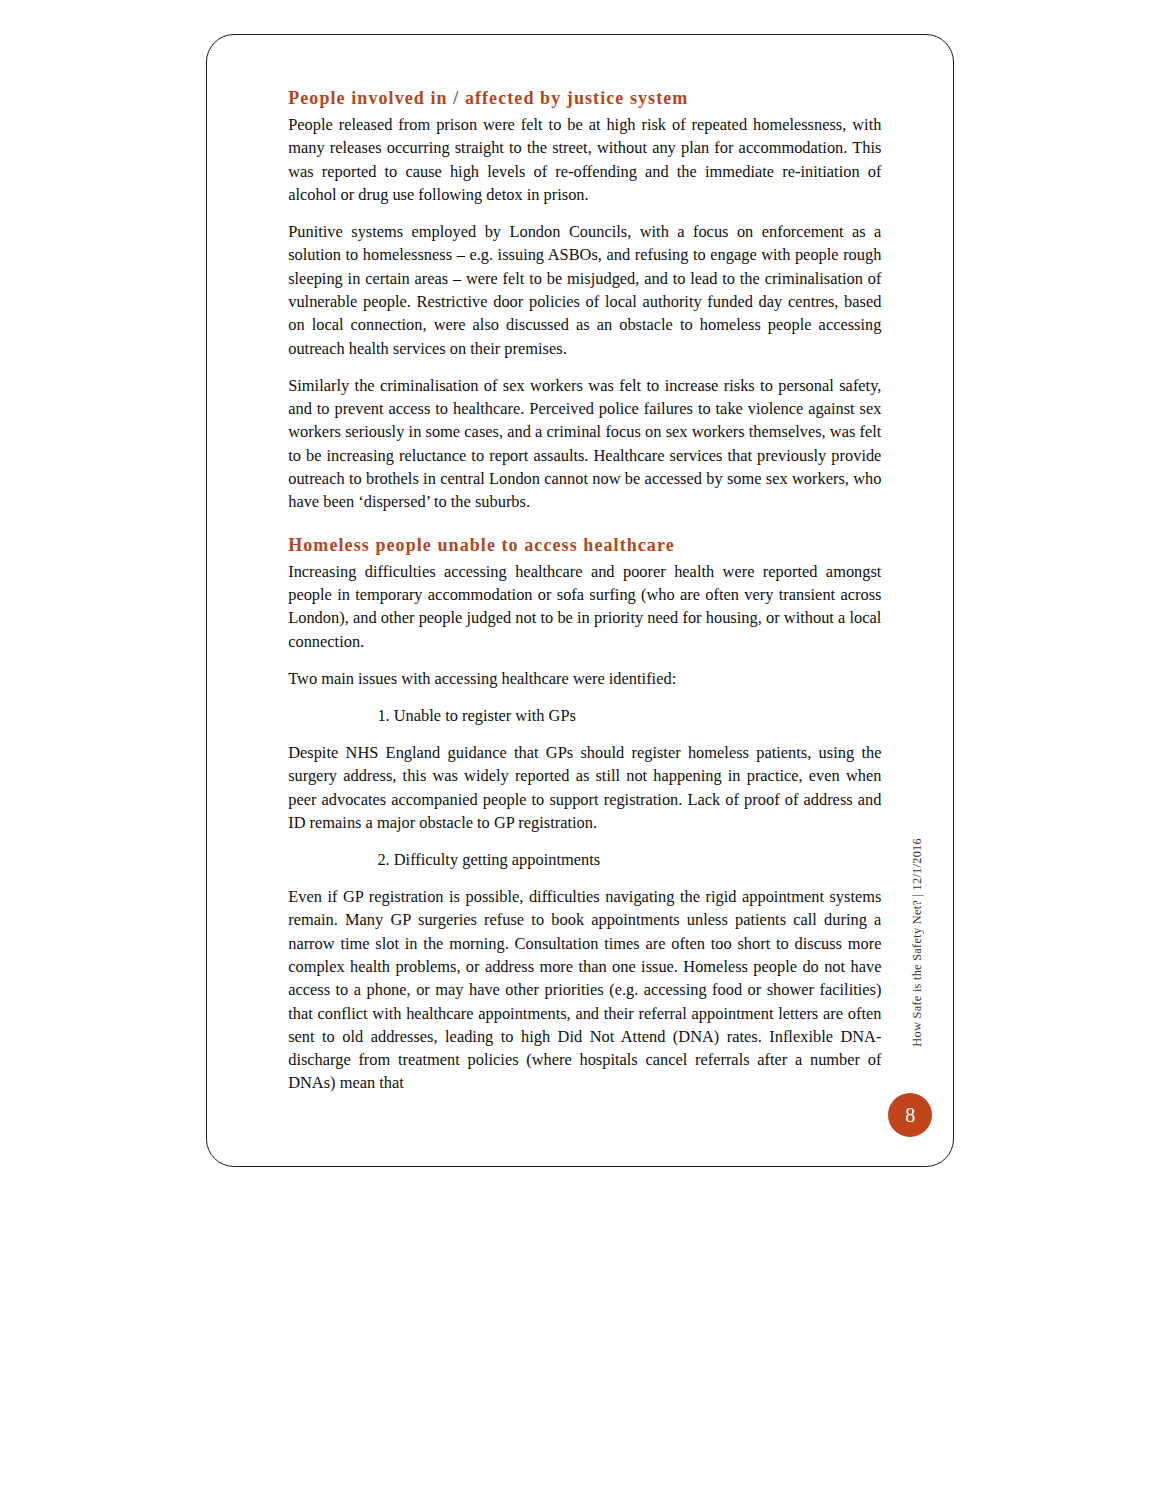People involved in / affected by justice system
People released from prison were felt to be at high risk of repeated homelessness, with many releases occurring straight to the street, without any plan for accommodation. This was reported to cause high levels of re-offending and the immediate re-initiation of alcohol or drug use following detox in prison.
Punitive systems employed by London Councils, with a focus on enforcement as a solution to homelessness – e.g. issuing ASBOs, and refusing to engage with people rough sleeping in certain areas – were felt to be misjudged, and to lead to the criminalisation of vulnerable people. Restrictive door policies of local authority funded day centres, based on local connection, were also discussed as an obstacle to homeless people accessing outreach health services on their premises.
Similarly the criminalisation of sex workers was felt to increase risks to personal safety, and to prevent access to healthcare. Perceived police failures to take violence against sex workers seriously in some cases, and a criminal focus on sex workers themselves, was felt to be increasing reluctance to report assaults. Healthcare services that previously provide outreach to brothels in central London cannot now be accessed by some sex workers, who have been ‘dispersed’ to the suburbs.
Homeless people unable to access healthcare
Increasing difficulties accessing healthcare and poorer health were reported amongst people in temporary accommodation or sofa surfing (who are often very transient across London), and other people judged not to be in priority need for housing, or without a local connection.
Two main issues with accessing healthcare were identified:
Unable to register with GPs
Despite NHS England guidance that GPs should register homeless patients, using the surgery address, this was widely reported as still not happening in practice, even when peer advocates accompanied people to support registration. Lack of proof of address and ID remains a major obstacle to GP registration.
Difficulty getting appointments
Even if GP registration is possible, difficulties navigating the rigid appointment systems remain. Many GP surgeries refuse to book appointments unless patients call during a narrow time slot in the morning. Consultation times are often too short to discuss more complex health problems, or address more than one issue. Homeless people do not have access to a phone, or may have other priorities (e.g. accessing food or shower facilities) that conflict with healthcare appointments, and their referral appointment letters are often sent to old addresses, leading to high Did Not Attend (DNA) rates. Inflexible DNA-discharge from treatment policies (where hospitals cancel referrals after a number of DNAs) mean that
How Safe is the Safety Net? | 12/1/2016
8